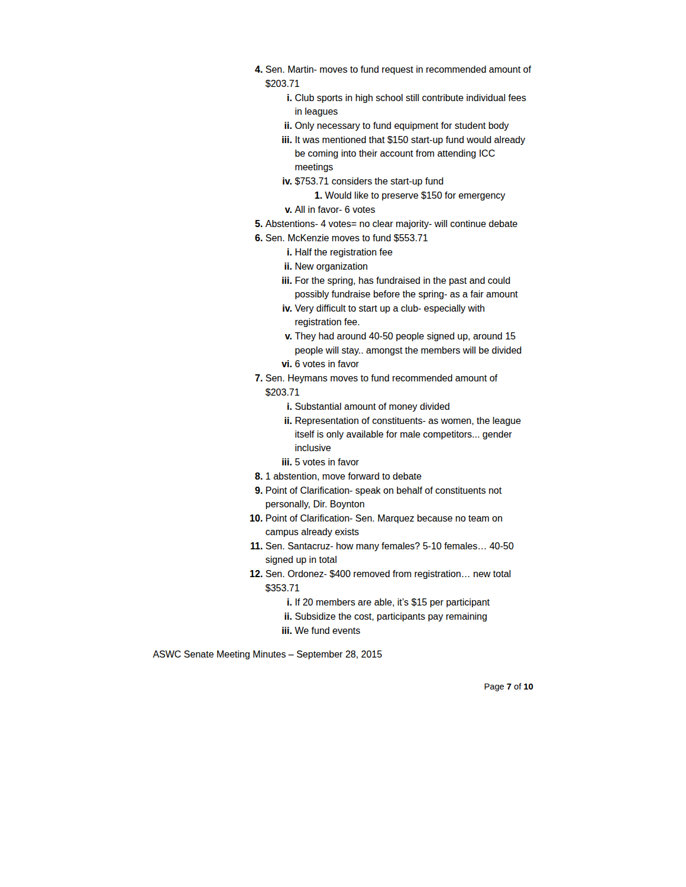Sen. Martin- moves to fund request in recommended amount of $203.71
Club sports in high school still contribute individual fees in leagues
Only necessary to fund equipment for student body
It was mentioned that $150 start-up fund would already be coming into their account from attending ICC meetings
$753.71 considers the start-up fund
Would like to preserve $150 for emergency
All in favor- 6 votes
Abstentions- 4 votes= no clear majority- will continue debate
Sen. McKenzie moves to fund $553.71
Half the registration fee
New organization
For the spring, has fundraised in the past and could possibly fundraise before the spring- as a fair amount
Very difficult to start up a club- especially with registration fee.
They had around 40-50 people signed up, around 15 people will stay.. amongst the members will be divided
6 votes in favor
Sen. Heymans moves to fund recommended amount of $203.71
Substantial amount of money divided
Representation of constituents- as women, the league itself is only available for male competitors... gender inclusive
5 votes in favor
1 abstention, move forward to debate
Point of Clarification- speak on behalf of constituents not personally, Dir. Boynton
Point of Clarification- Sen. Marquez because no team on campus already exists
Sen. Santacruz- how many females? 5-10 females… 40-50 signed up in total
Sen. Ordonez- $400 removed from registration… new total $353.71
If 20 members are able, it’s $15 per participant
Subsidize the cost, participants pay remaining
We fund events
ASWC Senate Meeting Minutes – September 28, 2015
Page 7 of 10